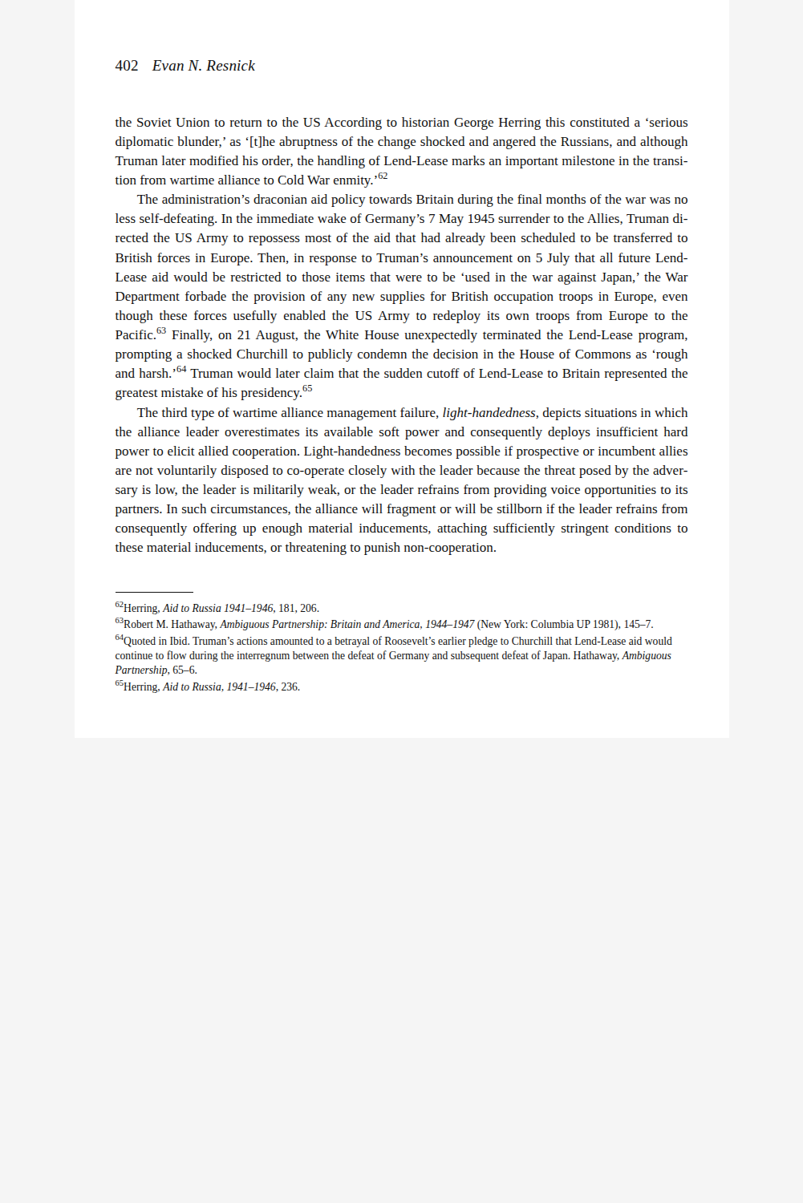402 Evan N. Resnick
the Soviet Union to return to the US According to historian George Herring this constituted a ‘serious diplomatic blunder,’ as ‘[t]he abruptness of the change shocked and angered the Russians, and although Truman later modified his order, the handling of Lend-Lease marks an important milestone in the transition from wartime alliance to Cold War enmity.’62
The administration’s draconian aid policy towards Britain during the final months of the war was no less self-defeating. In the immediate wake of Germany’s 7 May 1945 surrender to the Allies, Truman directed the US Army to repossess most of the aid that had already been scheduled to be transferred to British forces in Europe. Then, in response to Truman’s announcement on 5 July that all future Lend-Lease aid would be restricted to those items that were to be ‘used in the war against Japan,’ the War Department forbade the provision of any new supplies for British occupation troops in Europe, even though these forces usefully enabled the US Army to redeploy its own troops from Europe to the Pacific.63 Finally, on 21 August, the White House unexpectedly terminated the Lend-Lease program, prompting a shocked Churchill to publicly condemn the decision in the House of Commons as ‘rough and harsh.’64 Truman would later claim that the sudden cutoff of Lend-Lease to Britain represented the greatest mistake of his presidency.65
The third type of wartime alliance management failure, light-handedness, depicts situations in which the alliance leader overestimates its available soft power and consequently deploys insufficient hard power to elicit allied cooperation. Light-handedness becomes possible if prospective or incumbent allies are not voluntarily disposed to co-operate closely with the leader because the threat posed by the adversary is low, the leader is militarily weak, or the leader refrains from providing voice opportunities to its partners. In such circumstances, the alliance will fragment or will be stillborn if the leader refrains from consequently offering up enough material inducements, attaching sufficiently stringent conditions to these material inducements, or threatening to punish non-cooperation.
62Herring, Aid to Russia 1941–1946, 181, 206.
63Robert M. Hathaway, Ambiguous Partnership: Britain and America, 1944–1947 (New York: Columbia UP 1981), 145–7.
64Quoted in Ibid. Truman’s actions amounted to a betrayal of Roosevelt’s earlier pledge to Churchill that Lend-Lease aid would continue to flow during the interregnum between the defeat of Germany and subsequent defeat of Japan. Hathaway, Ambiguous Partnership, 65–6.
65Herring, Aid to Russia, 1941–1946, 236.